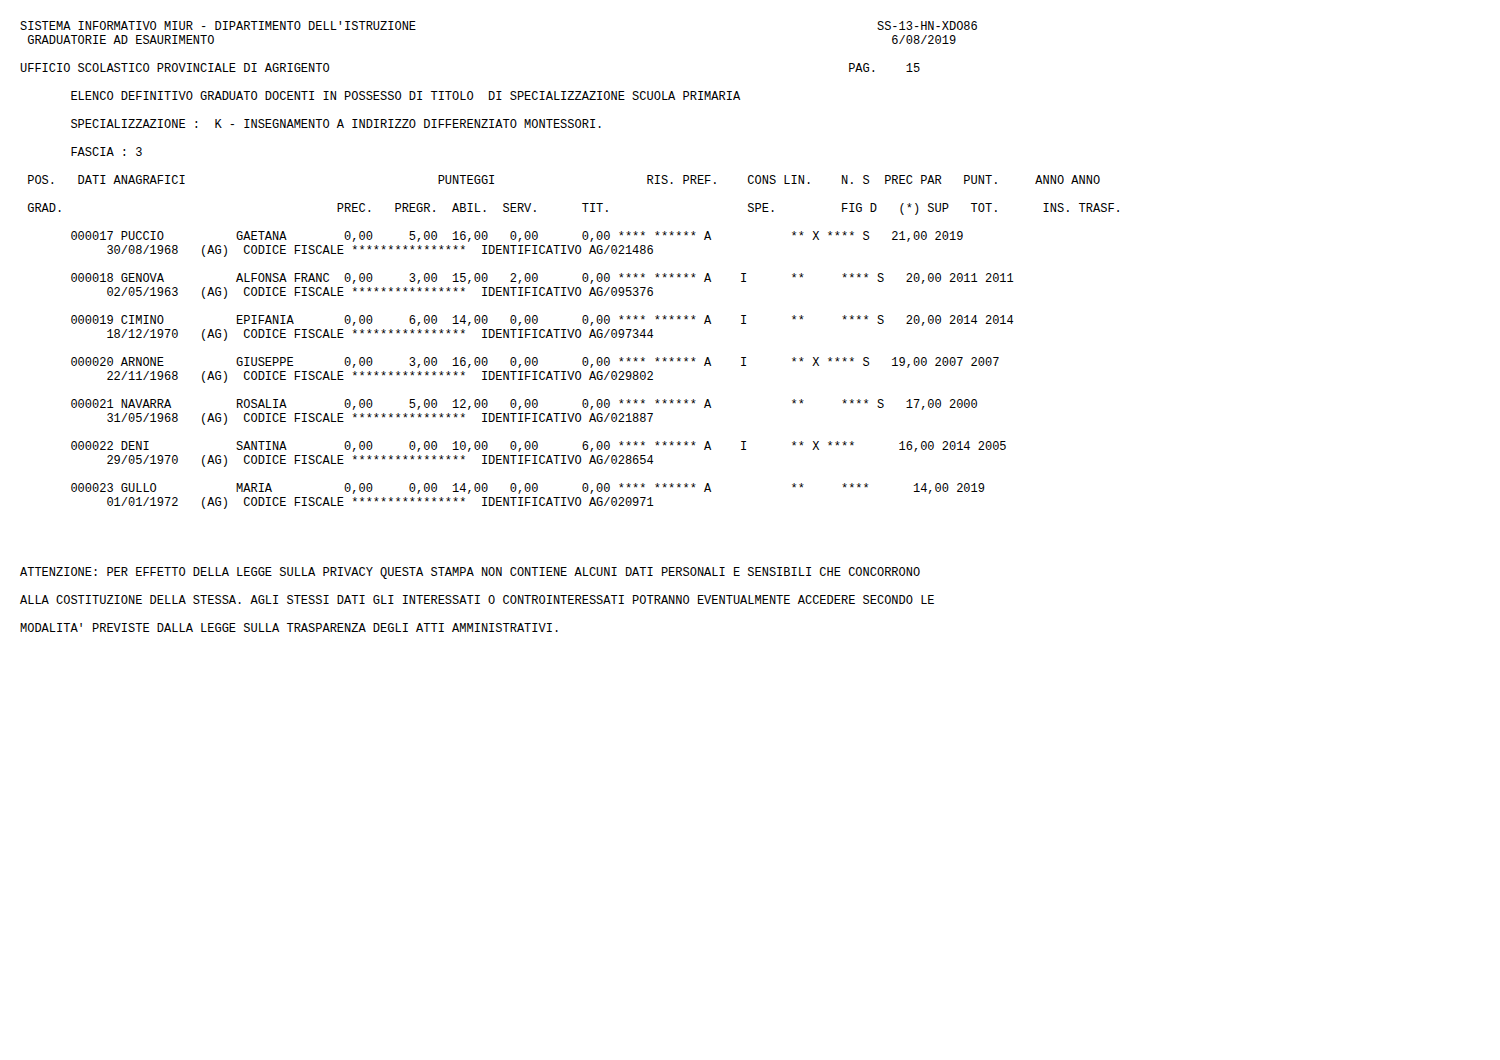SISTEMA INFORMATIVO MIUR - DIPARTIMENTO DELL'ISTRUZIONE                                                                SS-13-HN-XDO86
 GRADUATORIE AD ESAURIMENTO                                                                                              6/08/2019

UFFICIO SCOLASTICO PROVINCIALE DI AGRIGENTO                                                                        PAG.    15

       ELENCO DEFINITIVO GRADUATO DOCENTI IN POSSESSO DI TITOLO  DI SPECIALIZZAZIONE SCUOLA PRIMARIA

       SPECIALIZZAZIONE :  K - INSEGNAMENTO A INDIRIZZO DIFFERENZIATO MONTESSORI.

       FASCIA : 3

 POS.   DATI ANAGRAFICI                                   PUNTEGGI                     RIS. PREF.    CONS LIN.    N. S  PREC PAR   PUNT.     ANNO ANNO

 GRAD.                                      PREC.   PREGR.  ABIL.  SERV.      TIT.                   SPE.         FIG D   (*) SUP   TOT.      INS. TRASF.

       000017 PUCCIO          GAETANA        0,00     5,00  16,00   0,00      0,00 **** ****** A           ** X **** S   21,00 2019
            30/08/1968   (AG)  CODICE FISCALE ****************  IDENTIFICATIVO AG/021486

       000018 GENOVA          ALFONSA FRANC  0,00     3,00  15,00   2,00      0,00 **** ****** A    I      **     **** S   20,00 2011 2011
            02/05/1963   (AG)  CODICE FISCALE ****************  IDENTIFICATIVO AG/095376

       000019 CIMINO          EPIFANIA       0,00     6,00  14,00   0,00      0,00 **** ****** A    I      **     **** S   20,00 2014 2014
            18/12/1970   (AG)  CODICE FISCALE ****************  IDENTIFICATIVO AG/097344

       000020 ARNONE          GIUSEPPE       0,00     3,00  16,00   0,00      0,00 **** ****** A    I      ** X **** S   19,00 2007 2007
            22/11/1968   (AG)  CODICE FISCALE ****************  IDENTIFICATIVO AG/029802

       000021 NAVARRA         ROSALIA        0,00     5,00  12,00   0,00      0,00 **** ****** A           **     **** S   17,00 2000
            31/05/1968   (AG)  CODICE FISCALE ****************  IDENTIFICATIVO AG/021887

       000022 DENI            SANTINA        0,00     0,00  10,00   0,00      6,00 **** ****** A    I      ** X ****      16,00 2014 2005
            29/05/1970   (AG)  CODICE FISCALE ****************  IDENTIFICATIVO AG/028654

       000023 GULLO           MARIA          0,00     0,00  14,00   0,00      0,00 **** ****** A           **     ****      14,00 2019
            01/01/1972   (AG)  CODICE FISCALE ****************  IDENTIFICATIVO AG/020971




ATTENZIONE: PER EFFETTO DELLA LEGGE SULLA PRIVACY QUESTA STAMPA NON CONTIENE ALCUNI DATI PERSONALI E SENSIBILI CHE CONCORRONO

ALLA COSTITUZIONE DELLA STESSA. AGLI STESSI DATI GLI INTERESSATI O CONTROINTERESSATI POTRANNO EVENTUALMENTE ACCEDERE SECONDO LE

MODALITA' PREVISTE DALLA LEGGE SULLA TRASPARENZA DEGLI ATTI AMMINISTRATIVI.